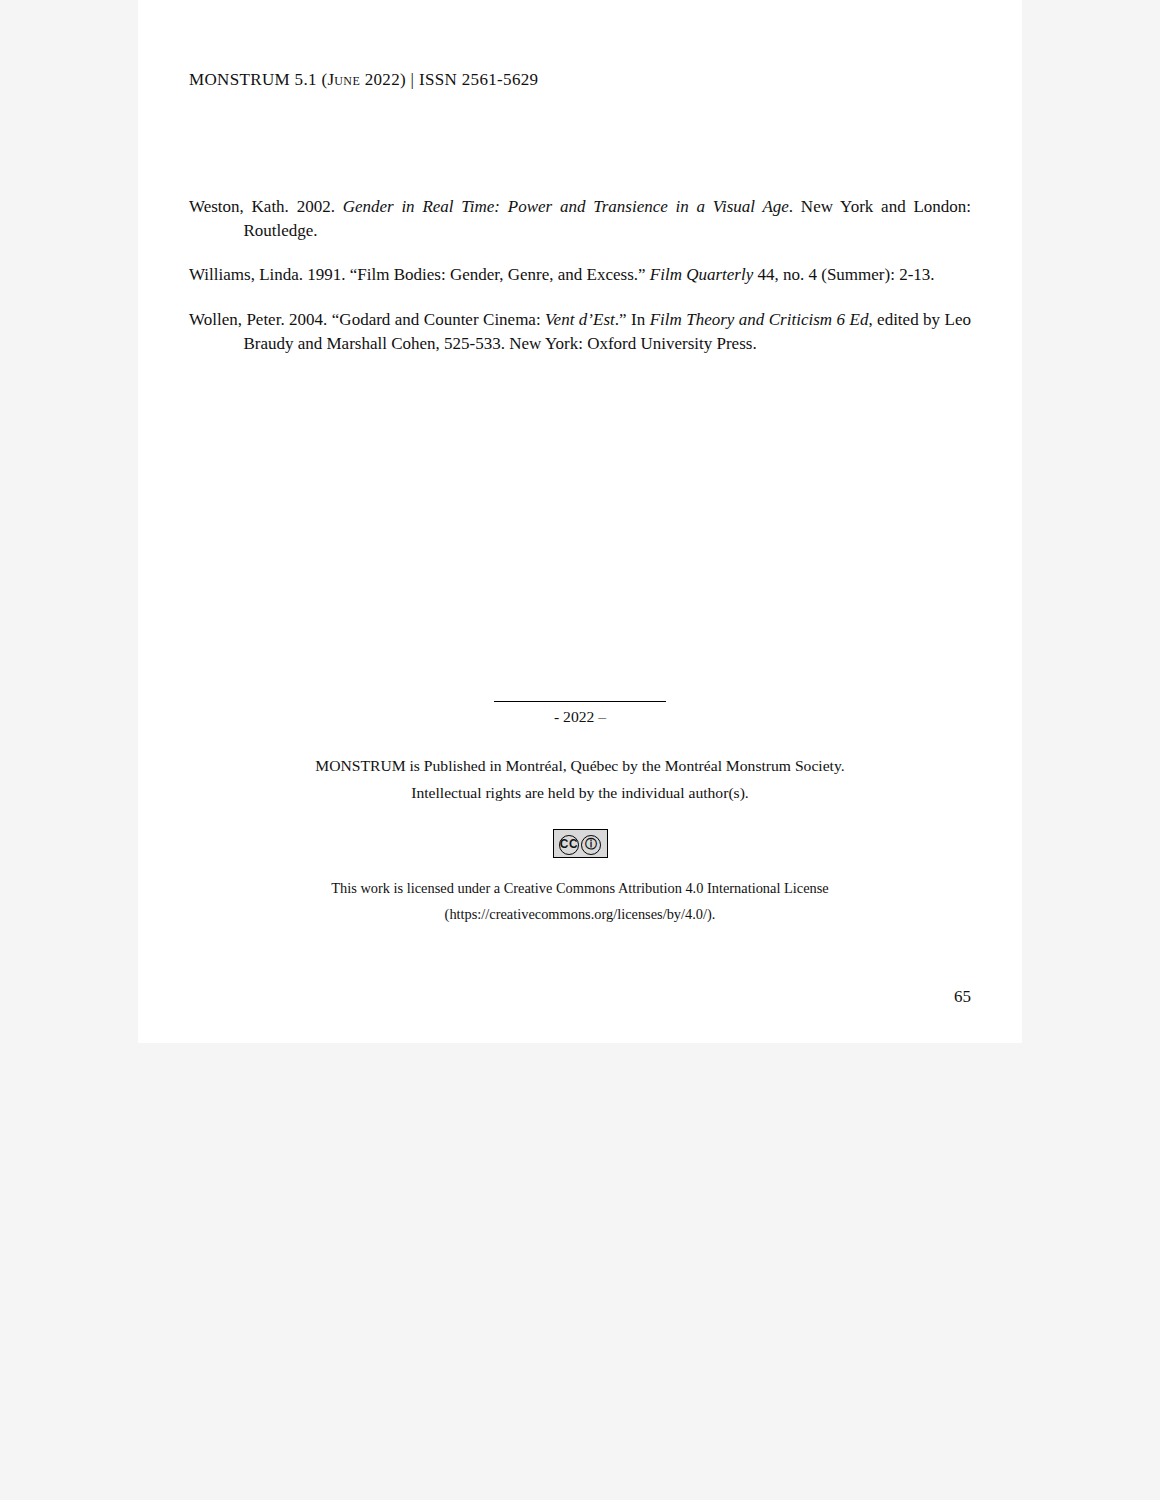MONSTRUM 5.1 (June 2022) | ISSN 2561-5629
Weston, Kath. 2002. Gender in Real Time: Power and Transience in a Visual Age. New York and London: Routledge.
Williams, Linda. 1991. “Film Bodies: Gender, Genre, and Excess.” Film Quarterly 44, no. 4 (Summer): 2-13.
Wollen, Peter. 2004. “Godard and Counter Cinema: Vent d’Est.” In Film Theory and Criticism 6 Ed, edited by Leo Braudy and Marshall Cohen, 525-533. New York: Oxford University Press.
- 2022 –
MONSTRUM is Published in Montréal, Québec by the Montréal Monstrum Society.
Intellectual rights are held by the individual author(s).
CCⓘ
This work is licensed under a Creative Commons Attribution 4.0 International License
(https://creativecommons.org/licenses/by/4.0/).
65